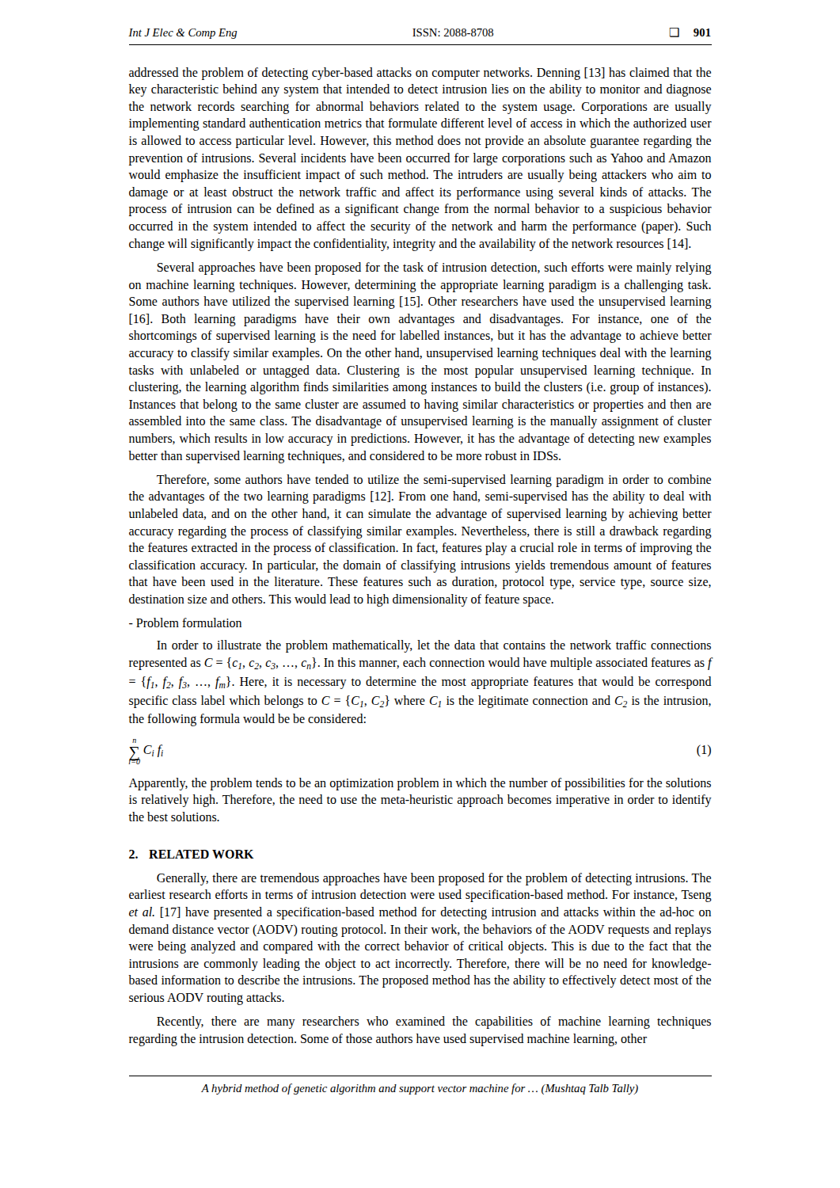Int J Elec & Comp Eng ISSN: 2088-8708 ❑901
addressed the problem of detecting cyber-based attacks on computer networks. Denning [13] has claimed that the key characteristic behind any system that intended to detect intrusion lies on the ability to monitor and diagnose the network records searching for abnormal behaviors related to the system usage. Corporations are usually implementing standard authentication metrics that formulate different level of access in which the authorized user is allowed to access particular level. However, this method does not provide an absolute guarantee regarding the prevention of intrusions. Several incidents have been occurred for large corporations such as Yahoo and Amazon would emphasize the insufficient impact of such method. The intruders are usually being attackers who aim to damage or at least obstruct the network traffic and affect its performance using several kinds of attacks. The process of intrusion can be defined as a significant change from the normal behavior to a suspicious behavior occurred in the system intended to affect the security of the network and harm the performance (paper). Such change will significantly impact the confidentiality, integrity and the availability of the network resources [14].
Several approaches have been proposed for the task of intrusion detection, such efforts were mainly relying on machine learning techniques. However, determining the appropriate learning paradigm is a challenging task. Some authors have utilized the supervised learning [15]. Other researchers have used the unsupervised learning [16]. Both learning paradigms have their own advantages and disadvantages. For instance, one of the shortcomings of supervised learning is the need for labelled instances, but it has the advantage to achieve better accuracy to classify similar examples. On the other hand, unsupervised learning techniques deal with the learning tasks with unlabeled or untagged data. Clustering is the most popular unsupervised learning technique. In clustering, the learning algorithm finds similarities among instances to build the clusters (i.e. group of instances). Instances that belong to the same cluster are assumed to having similar characteristics or properties and then are assembled into the same class. The disadvantage of unsupervised learning is the manually assignment of cluster numbers, which results in low accuracy in predictions. However, it has the advantage of detecting new examples better than supervised learning techniques, and considered to be more robust in IDSs.
Therefore, some authors have tended to utilize the semi-supervised learning paradigm in order to combine the advantages of the two learning paradigms [12]. From one hand, semi-supervised has the ability to deal with unlabeled data, and on the other hand, it can simulate the advantage of supervised learning by achieving better accuracy regarding the process of classifying similar examples. Nevertheless, there is still a drawback regarding the features extracted in the process of classification. In fact, features play a crucial role in terms of improving the classification accuracy. In particular, the domain of classifying intrusions yields tremendous amount of features that have been used in the literature. These features such as duration, protocol type, service type, source size, destination size and others. This would lead to high dimensionality of feature space.
- Problem formulation
In order to illustrate the problem mathematically, let the data that contains the network traffic connections represented as C = {c1, c2, c3, …, cn}. In this manner, each connection would have multiple associated features as f = {f1, f2, f3, …, fm}. Here, it is necessary to determine the most appropriate features that would be correspond specific class label which belongs to C = {C1, C2} where C1 is the legitimate connection and C2 is the intrusion, the following formula would be be considered:
∑ni=0 Ci fi (1)
Apparently, the problem tends to be an optimization problem in which the number of possibilities for the solutions is relatively high. Therefore, the need to use the meta-heuristic approach becomes imperative in order to identify the best solutions.
2. Related Work
Generally, there are tremendous approaches have been proposed for the problem of detecting intrusions. The earliest research efforts in terms of intrusion detection were used specification-based method. For instance, Tseng et al. [17] have presented a specification-based method for detecting intrusion and attacks within the ad-hoc on demand distance vector (AODV) routing protocol. In their work, the behaviors of the AODV requests and replays were being analyzed and compared with the correct behavior of critical objects. This is due to the fact that the intrusions are commonly leading the object to act incorrectly. Therefore, there will be no need for knowledge-based information to describe the intrusions. The proposed method has the ability to effectively detect most of the serious AODV routing attacks.
Recently, there are many researchers who examined the capabilities of machine learning techniques regarding the intrusion detection. Some of those authors have used supervised machine learning, other
A hybrid method of genetic algorithm and support vector machine for … (Mushtaq Talb Tally)